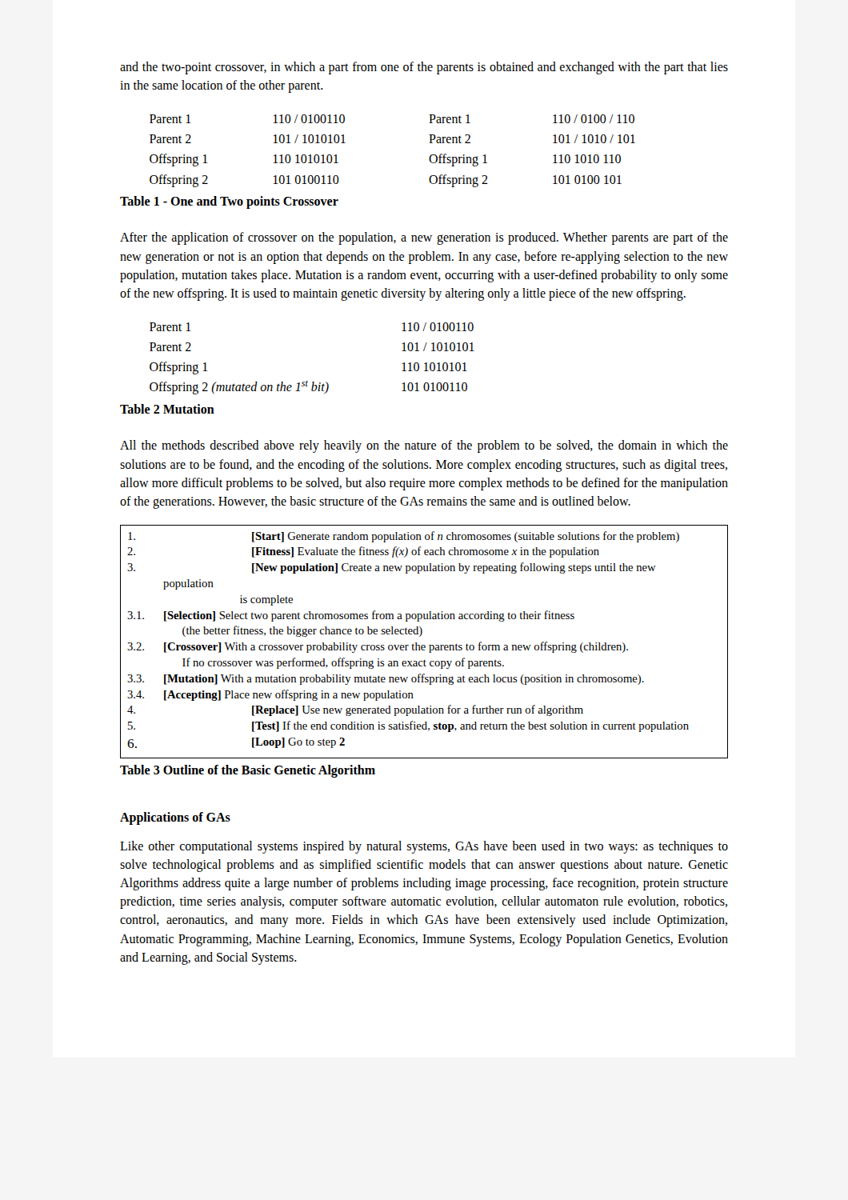and the two-point crossover, in which a part from one of the parents is obtained and exchanged with the part that lies in the same location of the other parent.
| Parent 1 | 110 / 0100110 | Parent 1 | 110 / 0100 / 110 |
| Parent 2 | 101 / 1010101 | Parent 2 | 101 / 1010 / 101 |
| Offspring 1 | 110 1010101 | Offspring 1 | 110 1010 110 |
| Offspring 2 | 101 0100110 | Offspring 2 | 101 0100 101 |
Table 1 - One and Two points Crossover
After the application of crossover on the population, a new generation is produced. Whether parents are part of the new generation or not is an option that depends on the problem. In any case, before re-applying selection to the new population, mutation takes place. Mutation is a random event, occurring with a user-defined probability to only some of the new offspring. It is used to maintain genetic diversity by altering only a little piece of the new offspring.
| Parent 1 | 110 / 0100110 |
| Parent 2 | 101 / 1010101 |
| Offspring 1 | 110 1010101 |
| Offspring 2 (mutated on the 1 st bit) | 101 0100110 |
Table 2 Mutation
All the methods described above rely heavily on the nature of the problem to be solved, the domain in which the solutions are to be found, and the encoding of the solutions. More complex encoding structures, such as digital trees, allow more difficult problems to be solved, but also require more complex methods to be defined for the manipulation of the generations. However, the basic structure of the GAs remains the same and is outlined below.
| 1. | [Start] Generate random population of n chromosomes (suitable solutions for the problem) |
| 2. | [Fitness] Evaluate the fitness f(x) of each chromosome x in the population |
| 3. | [New population] Create a new population by repeating following steps until the new |
| | population |
| | is complete |
| 3.1. | [Selection] Select two parent chromosomes from a population according to their fitness |
| | (the better fitness, the bigger chance to be selected) |
| 3.2. | [Crossover] With a crossover probability cross over the parents to form a new offspring (children). |
| | If no crossover was performed, offspring is an exact copy of parents. |
| 3.3. | [Mutation] With a mutation probability mutate new offspring at each locus (position in chromosome). |
| 3.4. | [Accepting] Place new offspring in a new population |
| 4. | [Replace] Use new generated population for a further run of algorithm |
| 5. | [Test] If the end condition is satisfied, stop , and return the best solution in current population |
| 6. | [Loop] Go to step 2 |
Table 3 Outline of the Basic Genetic Algorithm
Applications of GAs
Like other computational systems inspired by natural systems, GAs have been used in two ways: as techniques to solve technological problems and as simplified scientific models that can answer questions about nature. Genetic Algorithms address quite a large number of problems including image processing, face recognition, protein structure prediction, time series analysis, computer software automatic evolution, cellular automaton rule evolution, robotics, control, aeronautics, and many more. Fields in which GAs have been extensively used include Optimization, Automatic Programming, Machine Learning, Economics, Immune Systems, Ecology Population Genetics, Evolution and Learning, and Social Systems.